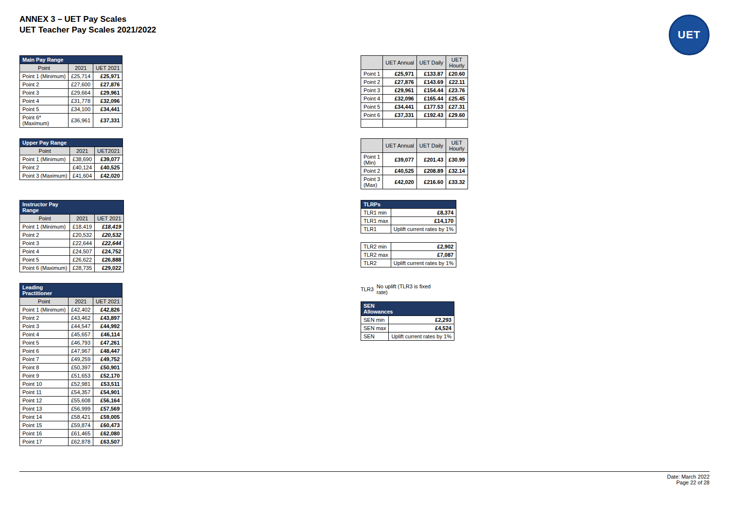UET
ANNEX 3 – UET Pay Scales
UET Teacher Pay Scales 2021/2022
| Main Pay Range / Point / 2021 / UET 2021 / / --- / --- / --- / / Point 1 (Minimum) / £25,714 / £25,971 / / Point 2 / £27,600 / £27,876 / / Point 3 / £29,664 / £29,961 / / Point 4 / £31,778 / £32,096 / / Point 5 / £34,100 / £34,441 / / Point 6* (Maximum) / £36,961 / £37,331 / | / / UET Annual / UET Daily / UET Hourly / / --- / --- / --- / --- / / Point 1 / £25,971 / £133.87 / £20.60 / / Point 2 / £27,876 / £143.69 / £22.11 / / Point 3 / £29,961 / £154.44 / £23.76 / / Point 4 / £32,096 / £165.44 / £25.45 / / Point 5 / £34,441 / £177.53 / £27.31 / / Point 6 / £37,331 / £192.43 / £29.60 / |
| Upper Pay Range / Point / 2021 / UET2021 / / --- / --- / --- / / Point 1 (Minimum) / £38,690 / £39,077 / / Point 2 / £40,124 / £40,525 / / Point 3 (Maximum) / £41,604 / £42,020 / | / / UET Annual / UET Daily / UET Hourly / / --- / --- / --- / --- / / Point 1 (Min) / £39,077 / £201.43 / £30.99 / / Point 2 / £40,525 / £208.89 / £32.14 / / Point 3 (Max) / £42,020 / £216.60 / £33.32 / |
| Instructor Pay Range / Point / 2021 / UET 2021 / / --- / --- / --- / / Point 1 (Minimum) / £18,419 / £18,419 / / Point 2 / £20,532 / £20,532 / / Point 3 / £22,644 / £22,644 / / Point 4 / £24,507 / £24,752 / / Point 5 / £26,622 / £26,888 / / Point 6 (Maximum) / £28,735 / £29,022 / | TLRPs / TLR1 min / £8,374 / / TLR1 max / £14,170 / / TLR1 / Uplift current rates by 1% / / TLR2 min / £2,902 / / TLR2 max / £7,087 / / TLR2 / Uplift current rates by 1% / |
| Leading Practitioner / Point / 2021 / UET 2021 / / --- / --- / --- / / Point 1 (Minimum) / £42,402 / £42,826 / / Point 2 / £43,462 / £43,897 / / Point 3 / £44,547 / £44,992 / / Point 4 / £45,657 / £46,114 / / Point 5 / £46,793 / £47,261 / / Point 6 / £47,967 / £48,447 / / Point 7 / £49,259 / £49,752 / / Point 8 / £50,397 / £50,901 / / Point 9 / £51,653 / £52,170 / / Point 10 / £52,981 / £53,511 / / Point 11 / £54,357 / £54,901 / / Point 12 / £55,608 / £56,164 / / Point 13 / £56,999 / £57,569 / / Point 14 / £58,421 / £59,005 / / Point 15 / £59,874 / £60,473 / / Point 16 / £61,465 / £62,080 / / Point 17 / £62,878 / £63,507 / | / TLR3 / No uplift (TLR3 is fixed rate) / SEN Allowances / SEN min / £2,293 / / SEN max / £4,524 / / SEN / Uplift current rates by 1% / |
Date: March 2022
Page 22 of 28